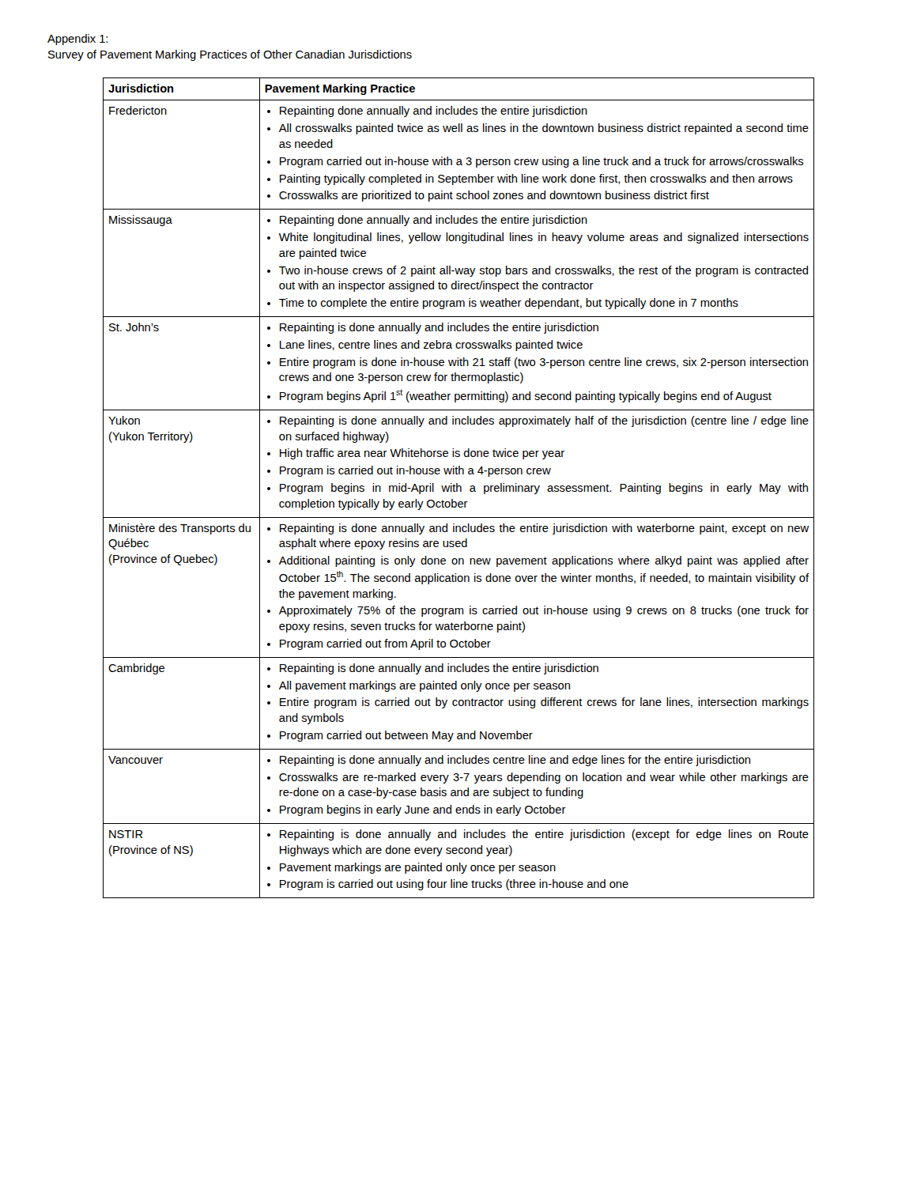Appendix 1:
Survey of Pavement Marking Practices of Other Canadian Jurisdictions
| Jurisdiction | Pavement Marking Practice |
| --- | --- |
| Fredericton | Repainting done annually and includes the entire jurisdiction All crosswalks painted twice as well as lines in the downtown business district repainted a second time as needed Program carried out in-house with a 3 person crew using a line truck and a truck for arrows/crosswalks Painting typically completed in September with line work done first, then crosswalks and then arrows Crosswalks are prioritized to paint school zones and downtown business district first |
| Mississauga | Repainting done annually and includes the entire jurisdiction White longitudinal lines, yellow longitudinal lines in heavy volume areas and signalized intersections are painted twice Two in-house crews of 2 paint all-way stop bars and crosswalks, the rest of the program is contracted out with an inspector assigned to direct/inspect the contractor Time to complete the entire program is weather dependant, but typically done in 7 months |
| St. John’s | Repainting is done annually and includes the entire jurisdiction Lane lines, centre lines and zebra crosswalks painted twice Entire program is done in-house with 21 staff (two 3-person centre line crews, six 2-person intersection crews and one 3-person crew for thermoplastic) Program begins April 1 st (weather permitting) and second painting typically begins end of August |
| Yukon (Yukon Territory) | Repainting is done annually and includes approximately half of the jurisdiction (centre line / edge line on surfaced highway) High traffic area near Whitehorse is done twice per year Program is carried out in-house with a 4-person crew Program begins in mid-April with a preliminary assessment. Painting begins in early May with completion typically by early October |
| Ministère des Transports du Québec (Province of Quebec) | Repainting is done annually and includes the entire jurisdiction with waterborne paint, except on new asphalt where epoxy resins are used Additional painting is only done on new pavement applications where alkyd paint was applied after October 15 th . The second application is done over the winter months, if needed, to maintain visibility of the pavement marking. Approximately 75% of the program is carried out in-house using 9 crews on 8 trucks (one truck for epoxy resins, seven trucks for waterborne paint) Program carried out from April to October |
| Cambridge | Repainting is done annually and includes the entire jurisdiction All pavement markings are painted only once per season Entire program is carried out by contractor using different crews for lane lines, intersection markings and symbols Program carried out between May and November |
| Vancouver | Repainting is done annually and includes centre line and edge lines for the entire jurisdiction Crosswalks are re-marked every 3-7 years depending on location and wear while other markings are re-done on a case-by-case basis and are subject to funding Program begins in early June and ends in early October |
| NSTIR (Province of NS) | Repainting is done annually and includes the entire jurisdiction (except for edge lines on Route Highways which are done every second year) Pavement markings are painted only once per season Program is carried out using four line trucks (three in-house and one |